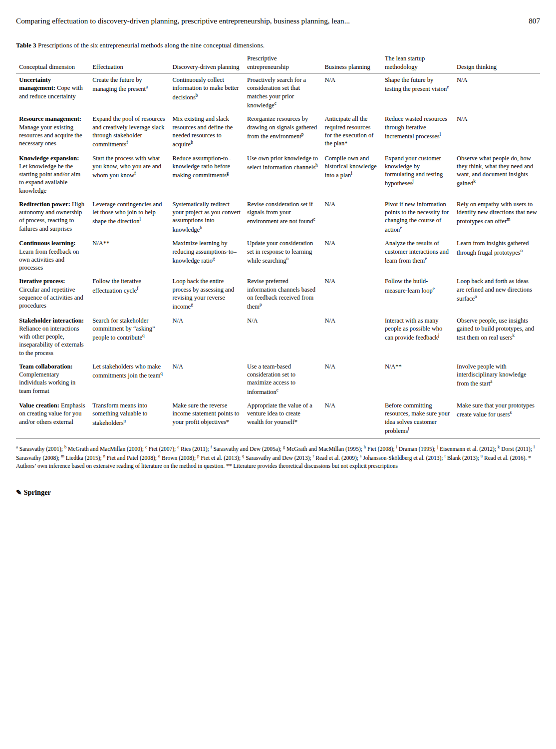Comparing effectuation to discovery-driven planning, prescriptive entrepreneurship, business planning, lean... 807
Table 3 Prescriptions of the six entrepreneurial methods along the nine conceptual dimensions.
| Conceptual dimension | Effectuation | Discovery-driven planning | Prescriptive entrepreneurship | Business planning | The lean startup methodology | Design thinking |
| --- | --- | --- | --- | --- | --- | --- |
| Uncertainty management: Cope with and reduce uncertainty | Create the future by managing the present a | Continuously collect information to make better decisions b | Proactively search for a consideration set that matches your prior knowledge c | N/A | Shape the future by testing the present vision e | N/A |
| Resource management: Manage your existing resources and acquire the necessary ones | Expand the pool of resources and creatively leverage slack through stakeholder commitments f | Mix existing and slack resources and define the needed resources to acquire b | Reorganize resources by drawing on signals gathered from the environment p | Anticipate all the required resources for the execution of the plan* | Reduce wasted resources through iterative incremental processes l | N/A |
| Knowledge expansion: Let knowledge be the starting point and/or aim to expand available knowledge | Start the process with what you know, who you are and whom you know f | Reduce assumption-to–knowledge ratio before making commitments g | Use own prior knowledge to select information channels h | Compile own and historical knowledge into a plan i | Expand your customer knowledge by formulating and testing hypotheses j | Observe what people do, how they think, what they need and want, and document insights gained k |
| Redirection power: High autonomy and ownership of process, reacting to failures and surprises | Leverage contingencies and let those who join to help shape the direction l | Systematically redirect your project as you convert assumptions into knowledge b | Revise consideration set if signals from your environment are not found c | N/A | Pivot if new information points to the necessity for changing the course of action e | Rely on empathy with users to identify new directions that new prototypes can offer m |
| Continuous learning: Learn from feedback on own activities and processes | N/A** | Maximize learning by reducing assumptions-to–knowledge ratio g | Update your consideration set in response to learning while searching n | N/A | Analyze the results of customer interactions and learn from them e | Learn from insights gathered through frugal prototypes o |
| Iterative process: Circular and repetitive sequence of activities and procedures | Follow the iterative effectuation cycle f | Loop back the entire process by assessing and revising your reverse income g | Revise preferred information channels based on feedback received from them p | N/A | Follow the build-measure-learn loop e | Loop back and forth as ideas are refined and new directions surface o |
| Stakeholder interaction: Reliance on interactions with other people, inseparability of externals to the process | Search for stakeholder commitment by “asking” people to contribute q | N/A | N/A | N/A | Interact with as many people as possible who can provide feedback j | Observe people, use insights gained to build prototypes, and test them on real users k |
| Team collaboration: Complementary individuals working in team format | Let stakeholders who make commitments join the team q | N/A | Use a team-based consideration set to maximize access to information c | N/A | N/A** | Involve people with interdisciplinary knowledge from the start a |
| Value creation: Emphasis on creating value for you and/or others external | Transform means into something valuable to stakeholders u | Make sure the reverse income statement points to your profit objectives* | Appropriate the value of a venture idea to create wealth for yourself* | N/A | Before committing resources, make sure your idea solves customer problems l | Make sure that your prototypes create value for users s |
a Sarasvathy (2001); b McGrath and MacMillan (2000); c Fiet (2007); e Ries (2011); f Sarasvathy and Dew (2005a); g McGrath and MacMillan (1995); h Fiet (2008); i Draman (1995); j Eisenmann et al. (2012); k Dorst (2011); l Sarasvathy (2008); m Liedtka (2015); n Fiet and Patel (2008); o Brown (2008); p Fiet et al. (2013); q Sarasvathy and Dew (2013); r Read et al. (2009); s Johansson-Sköldberg et al. (2013); t Blank (2013); u Read et al. (2016). * Authors’ own inference based on extensive reading of literature on the method in question. ** Literature provides theoretical discussions but not explicit prescriptions
✎ Springer